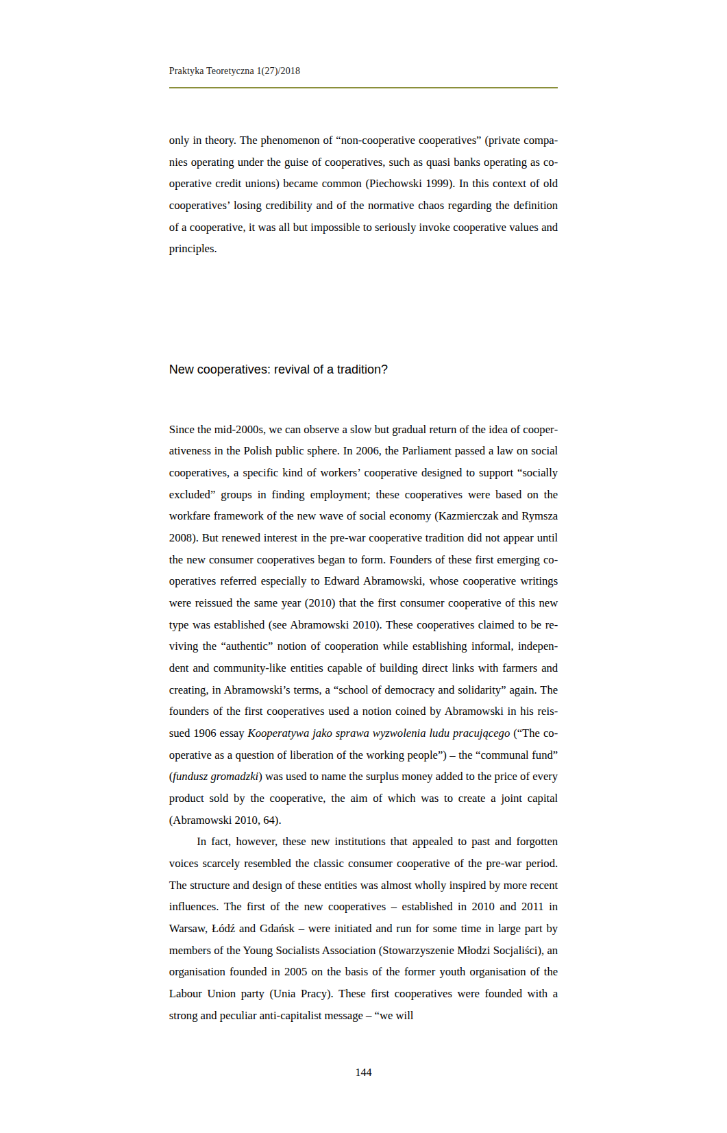Praktyka Teoretyczna 1(27)/2018
only in theory. The phenomenon of “non-cooperative cooperatives” (private companies operating under the guise of cooperatives, such as quasi banks operating as cooperative credit unions) became common (Piechowski 1999). In this context of old cooperatives’ losing credibility and of the normative chaos regarding the definition of a cooperative, it was all but impossible to seriously invoke cooperative values and principles.
New cooperatives: revival of a tradition?
Since the mid-2000s, we can observe a slow but gradual return of the idea of cooperativeness in the Polish public sphere. In 2006, the Parliament passed a law on social cooperatives, a specific kind of workers’ cooperative designed to support “socially excluded” groups in finding employment; these cooperatives were based on the workfare framework of the new wave of social economy (Kazmierczak and Rymsza 2008). But renewed interest in the pre-war cooperative tradition did not appear until the new consumer cooperatives began to form. Founders of these first emerging cooperatives referred especially to Edward Abramowski, whose cooperative writings were reissued the same year (2010) that the first consumer cooperative of this new type was established (see Abramowski 2010). These cooperatives claimed to be reviving the “authentic” notion of cooperation while establishing informal, independent and community-like entities capable of building direct links with farmers and creating, in Abramowski’s terms, a “school of democracy and solidarity” again. The founders of the first cooperatives used a notion coined by Abramowski in his reissued 1906 essay Kooperatywa jako sprawa wyzwolenia ludu pracującego (“The cooperative as a question of liberation of the working people”) – the “communal fund” (fundusz gromadzki) was used to name the surplus money added to the price of every product sold by the cooperative, the aim of which was to create a joint capital (Abramowski 2010, 64).
In fact, however, these new institutions that appealed to past and forgotten voices scarcely resembled the classic consumer cooperative of the pre-war period. The structure and design of these entities was almost wholly inspired by more recent influences. The first of the new cooperatives – established in 2010 and 2011 in Warsaw, Łódź and Gdańsk – were initiated and run for some time in large part by members of the Young Socialists Association (Stowarzyszenie Młodzi Socjaliści), an organisation founded in 2005 on the basis of the former youth organisation of the Labour Union party (Unia Pracy). These first cooperatives were founded with a strong and peculiar anti-capitalist message – “we will
144